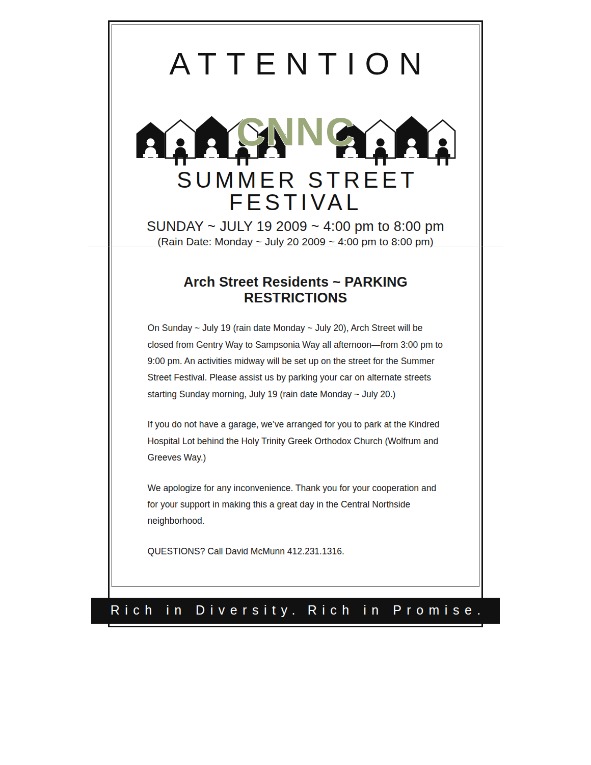ATTENTION
CNNC
SUMMER STREET FESTIVAL
SUNDAY ~ JULY 19 2009 ~ 4:00 pm to 8:00 pm
(Rain Date: Monday ~ July 20 2009 ~ 4:00 pm to 8:00 pm)
Arch Street Residents ~ PARKING RESTRICTIONS
On Sunday ~ July 19 (rain date Monday ~ July 20), Arch Street will be closed from Gentry Way to Sampsonia Way all afternoon—from 3:00 pm to 9:00 pm. An activities midway will be set up on the street for the Summer Street Festival. Please assist us by parking your car on alternate streets starting Sunday morning, July 19 (rain date Monday ~ July 20.)
If you do not have a garage, we’ve arranged for you to park at the Kindred Hospital Lot behind the Holy Trinity Greek Orthodox Church (Wolfrum and Greeves Way.)
We apologize for any inconvenience. Thank you for your cooperation and for your support in making this a great day in the Central Northside neighborhood.
QUESTIONS? Call David McMunn 412.231.1316.
Rich in Diversity. Rich in Promise.